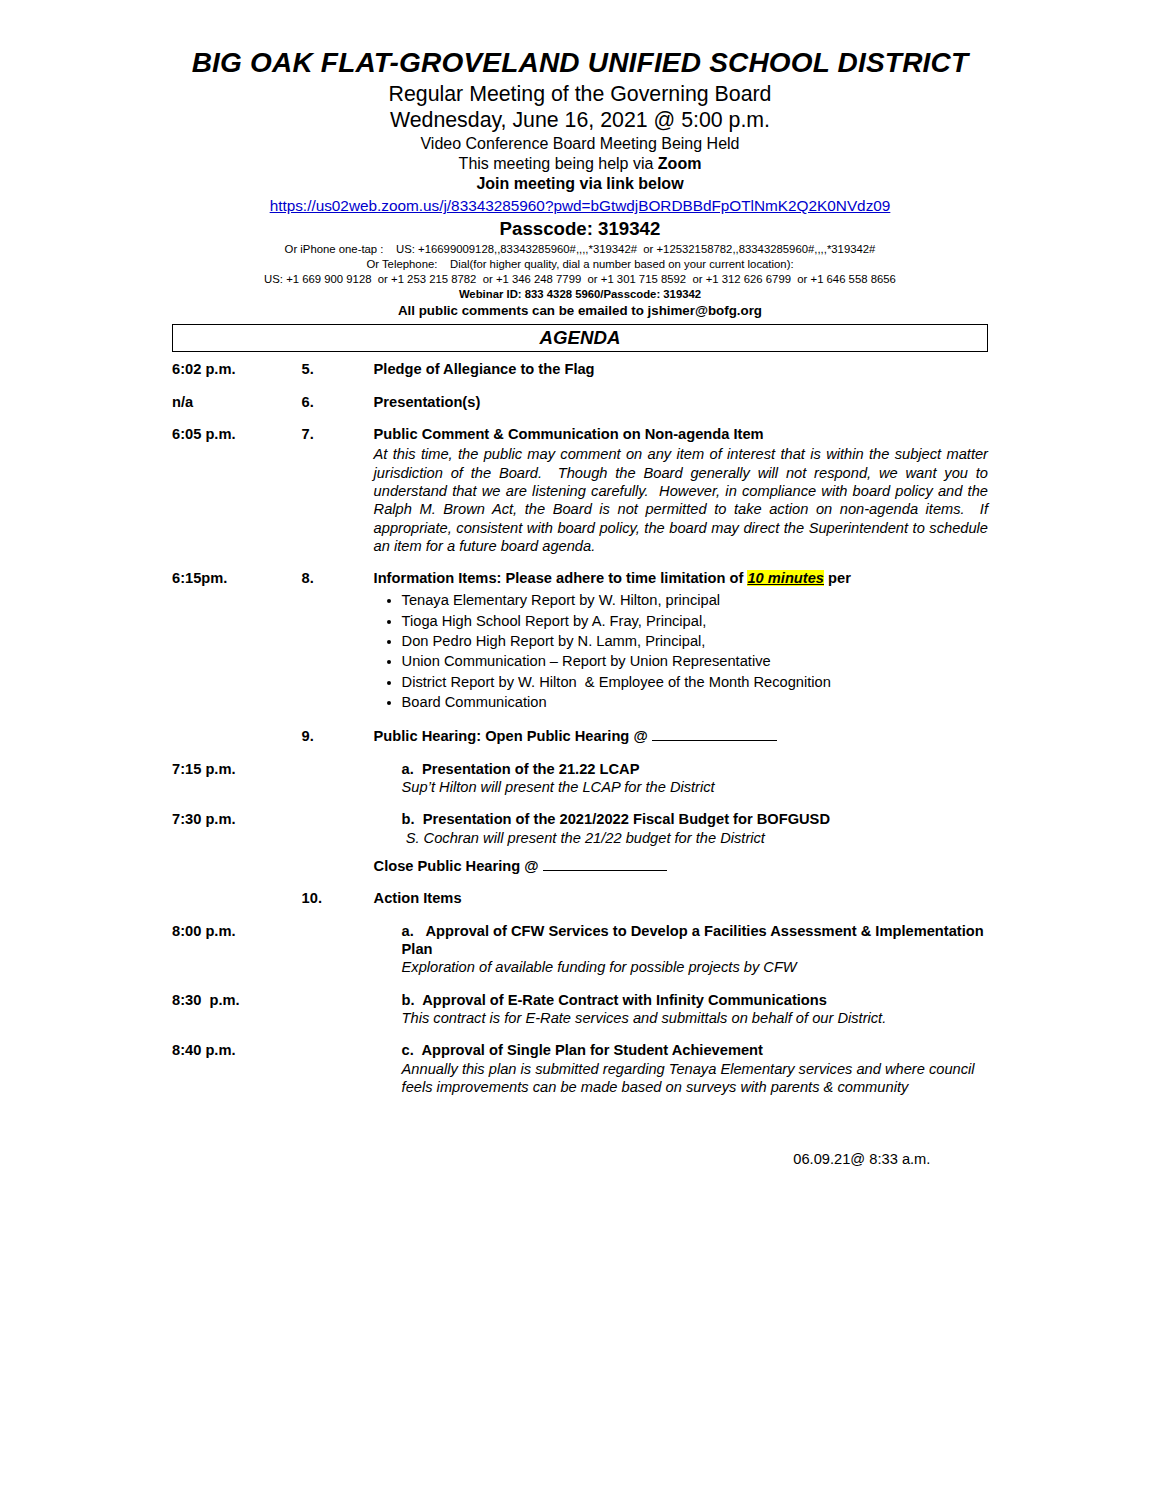BIG OAK FLAT-GROVELAND UNIFIED SCHOOL DISTRICT
Regular Meeting of the Governing Board
Wednesday, June 16, 2021 @ 5:00 p.m.
Video Conference Board Meeting Being Held
This meeting being help via Zoom
Join meeting via link below
https://us02web.zoom.us/j/83343285960?pwd=bGtwdjBORDBBdFpOTlNmK2Q2K0NVdz09
Passcode: 319342
Or iPhone one-tap : US: +16699009128,,83343285960#,,,,*319342# or +12532158782,,83343285960#,,,,*319342#
Or Telephone: Dial(for higher quality, dial a number based on your current location):
US: +1 669 900 9128 or +1 253 215 8782 or +1 346 248 7799 or +1 301 715 8592 or +1 312 626 6799 or +1 646 558 8656
Webinar ID: 833 4328 5960/Passcode: 319342
All public comments can be emailed to jshimer@bofg.org
AGENDA
| 6:02 p.m. | 5. | Pledge of Allegiance to the Flag |
| n/a | 6. | Presentation(s) |
| 6:05 p.m. | 7. | Public Comment & Communication on Non-agenda Item At this time, the public may comment on any item of interest that is within the subject matter jurisdiction of the Board. Though the Board generally will not respond, we want you to understand that we are listening carefully. However, in compliance with board policy and the Ralph M. Brown Act, the Board is not permitted to take action on non-agenda items. If appropriate, consistent with board policy, the board may direct the Superintendent to schedule an item for a future board agenda. |
| 6:15pm. | 8. | Information Items: Please adhere to time limitation of 10 minutes per Tenaya Elementary Report by W. Hilton, principal Tioga High School Report by A. Fray, Principal, Don Pedro High Report by N. Lamm, Principal, Union Communication – Report by Union Representative District Report by W. Hilton & Employee of the Month Recognition Board Communication |
| | 9. | Public Hearing: Open Public Hearing @ |
| 7:15 p.m. | | a. Presentation of the 21.22 LCAP Sup’t Hilton will present the LCAP for the District |
| 7:30 p.m. | | b. Presentation of the 2021/2022 Fiscal Budget for BOFGUSD S. Cochran will present the 21/22 budget for the District Close Public Hearing @ |
| | 10. | Action Items |
| 8:00 p.m. | | a. Approval of CFW Services to Develop a Facilities Assessment & Implementation Plan Exploration of available funding for possible projects by CFW |
| 8:30 p.m. | | b. Approval of E-Rate Contract with Infinity Communications This contract is for E-Rate services and submittals on behalf of our District. |
| 8:40 p.m. | | c. Approval of Single Plan for Student Achievement Annually this plan is submitted regarding Tenaya Elementary services and where council feels improvements can be made based on surveys with parents & community |
06.09.21@ 8:33 a.m.